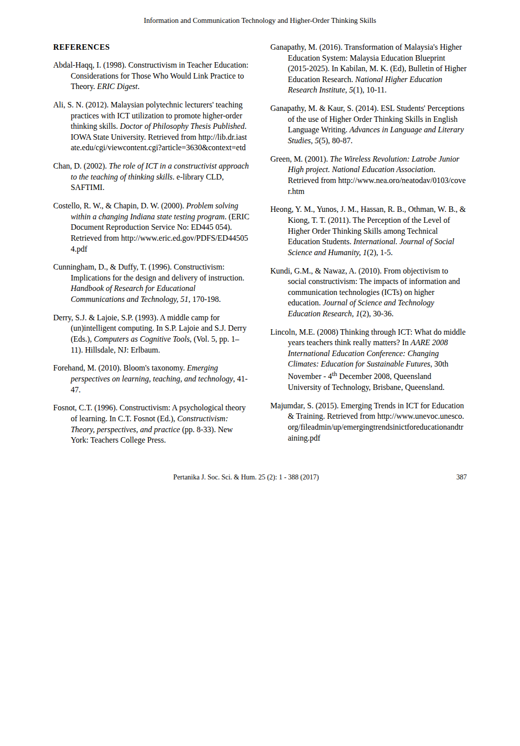Information and Communication Technology and Higher-Order Thinking Skills
REFERENCES
Abdal-Haqq, I. (1998). Constructivism in Teacher Education: Considerations for Those Who Would Link Practice to Theory. ERIC Digest.
Ali, S. N. (2012). Malaysian polytechnic lecturers' teaching practices with ICT utilization to promote higher-order thinking skills. Doctor of Philosophy Thesis Published. IOWA State University. Retrieved from http://lib.dr.iastate.edu/cgi/viewcontent.cgi?article=3630&context=etd
Chan, D. (2002). The role of ICT in a constructivist approach to the teaching of thinking skills. e-library CLD, SAFTIMI.
Costello, R. W., & Chapin, D. W. (2000). Problem solving within a changing Indiana state testing program. (ERIC Document Reproduction Service No: ED445 054). Retrieved from http://www.eric.ed.gov/PDFS/ED445054.pdf
Cunningham, D., & Duffy, T. (1996). Constructivism: Implications for the design and delivery of instruction. Handbook of Research for Educational Communications and Technology, 51, 170-198.
Derry, S.J. & Lajoie, S.P. (1993). A middle camp for (un)intelligent computing. In S.P. Lajoie and S.J. Derry (Eds.), Computers as Cognitive Tools, (Vol. 5, pp. 1–11). Hillsdale, NJ: Erlbaum.
Forehand, M. (2010). Bloom's taxonomy. Emerging perspectives on learning, teaching, and technology, 41-47.
Fosnot, C.T. (1996). Constructivism: A psychological theory of learning. In C.T. Fosnot (Ed.), Constructivism: Theory, perspectives, and practice (pp. 8-33). New York: Teachers College Press.
Ganapathy, M. (2016). Transformation of Malaysia's Higher Education System: Malaysia Education Blueprint (2015-2025). In Kabilan, M. K. (Ed), Bulletin of Higher Education Research. National Higher Education Research Institute, 5(1), 10-11.
Ganapathy, M. & Kaur, S. (2014). ESL Students' Perceptions of the use of Higher Order Thinking Skills in English Language Writing. Advances in Language and Literary Studies, 5(5), 80-87.
Green, M. (2001). The Wireless Revolution: Latrobe Junior High project. National Education Association. Retrieved from http://www.nea.oro/neatodav/0103/cover.htm
Heong, Y. M., Yunos, J. M., Hassan, R. B., Othman, W. B., & Kiong, T. T. (2011). The Perception of the Level of Higher Order Thinking Skills among Technical Education Students. International. Journal of Social Science and Humanity, 1(2), 1-5.
Kundi, G.M., & Nawaz, A. (2010). From objectivism to social constructivism: The impacts of information and communication technologies (ICTs) on higher education. Journal of Science and Technology Education Research, 1(2), 30-36.
Lincoln, M.E. (2008) Thinking through ICT: What do middle years teachers think really matters? In AARE 2008 International Education Conference: Changing Climates: Education for Sustainable Futures, 30th November - 4th December 2008, Queensland University of Technology, Brisbane, Queensland.
Majumdar, S. (2015). Emerging Trends in ICT for Education & Training. Retrieved from http://www.unevoc.unesco.org/fileadmin/up/emergingtrendsinictforeducationandtraining.pdf
Pertanika J. Soc. Sci. & Hum. 25 (2): 1 - 388 (2017)
387